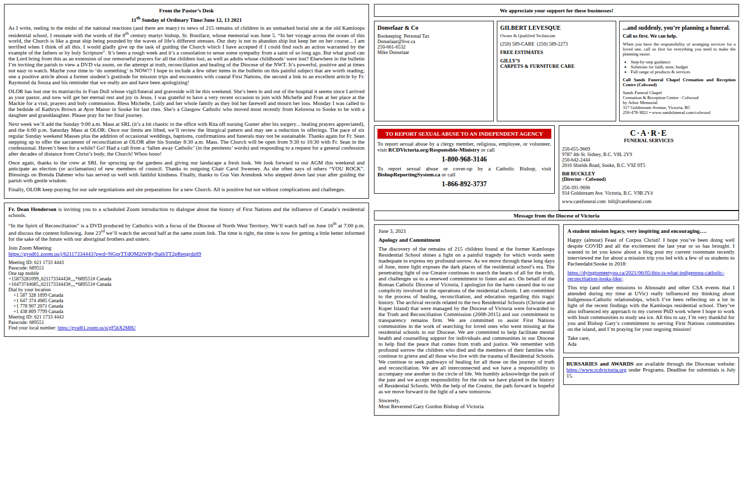From the Pastor’s Desk
11th Sunday of Ordinary Time/June 12, 13 2021
As I write, reeling in the midst of the national reactions (and there are many) to news of 215 remains of children in an unmarked burial site at the old Kamloops residential school, I resonate with the words of the 8th century martyr bishop, St. Boniface, whose memorial was June 5. “In her voyage across the ocean of this world, the Church is like a great ship being pounded by the waves of life’s different stresses. Our duty is not to abandon ship but keep her on her course... I am terrified when I think of all this. I would gladly give up the task of guiding the Church which I have accepted if I could find such an action warranted by the example of the fathers or by holy Scripture”. It’s been a rough week and it’s a consolation to sense some sympathy from a saint of so long ago. But what good can the Lord bring from this as an extension of our remorseful prayers for all the children lost, as well as adults whose childhoods’ were lost? Elsewhere in the bulletin I’m inviting the parish to view a DVD via zoom, on the attempt at truth, reconciliation and healing of the Diocese of the NWT. It’s powerful, positive and at times not easy to watch. Maybe your time to ‘do something’ is NOW!? I hope to include a few other items in the bulletin on this painful subject that are worth reading; one a positive article about a former student’s gratitude for mission trips and encounters with coastal First Nations, the second a link to an excellent article by Fr. Raymond da Souza and his reminder that we really are and have been apologizing!
OLOR has lost one its matriarchs in Fran Doll whose vigil/funeral and graveside will be this weekend. She’s been in and out of the hospital it seems since I arrived as your pastor, and now will get her eternal rest and joy in Jesus. I was grateful to have a very recent occasion to join with Michelle and Fran at her place at the Mackie for a visit, prayers and holy communion. Bless Michelle, Lolly and her whole family as they bid her farewell and mourn her loss. Monday I was called to the bedside of Kathryn Brown at Ayre Manor in Sooke for last rites. She’s a Glasgow Catholic who moved most recently from Kelowna to Sooke to be with a daughter and granddaughter. Please pray for her final journey.
Next week we’ll add the Sunday 9:00 a.m. Mass at SRL (it’s a bit chaotic in the office with Rita off nursing Gunter after his surgery... healing prayers appreciated), and the 6:00 p.m. Saturday Mass at OLOR. Once our limits are lifted, we’ll review the liturgical pattern and may see a reduction in offerings. The pace of six regular Sunday weekend Masses plus the addition of occasional weddings, baptisms, confirmations and funerals may not be sustainable. Thanks again for Fr. Sean stepping up to offer the sacrament of reconciliation at OLOR after his Sunday 8:30 a.m. Mass. The Church will be open from 9:30 to 10:30 with Fr. Sean in the confessional. Haven’t been for a while? Go! Had a call from a ‘fallen away Catholic’ (in the penitents’ words) and responding to a request for a general confession after decades of distance from Christ’s body, the Church! Whoo hooo!
Once again, thanks to the crew at SRL for sprucing up the gardens and giving our landscape a fresh look. We look forward to our AGM this weekend and anticipate an election (or acclamation) of new members of council. Thanks to outgoing Chair Carol Sweeney. As she often says of others “YOU ROCK”. Blessings on Brenda Dahmer who has served us well with faithful kindness. Finally, thanks to Gus Van Arendonk who stepped down last year after guiding the parish with gentle wisdom.
Finally, OLOR keep praying for our sale negotiations and site preparations for a new Church. All is positive but not without complications and challenges.
Fr. Dean Henderson is inviting you to a scheduled Zoom introduction to dialogue about the history of First Nations and the influence of Canada’s residential schools.
“In the Spirit of Reconciliation” is a DVD produced by Catholics with a focus of the Diocese of North West Territory. We’ll watch half on June 16th at 7:00 p.m. and discuss the content following. June 23rd we’ll watch the second half at the same zoom link. The time is right, the time is now for getting a little better informed for the sake of the future with our aboriginal brothers and sisters.
Join Zoom Meeting
https://gvsd61.zoom.us/j/62117334443?pwd=NGprTTdOM2tWRy9ialhTT2pRengrdz09
Meeting ID: 621 1733 4443
Passcode: 689551
One tap mobile
+15873281099,,62117334443#,,,,*689551# Canada
+16473744685,,62117334443#,,,,*689551# Canada
Dial by your location
+1 587 328 1099 Canada
+1 647 374 4685 Canada
+1 778 907 2071 Canada
+1 438 809 7799 Canada
Meeting ID: 621 1733 4443
Passcode: 689551
Find your local number: https://gvsd61.zoom.us/u/gF5bX2M8U
We appreciate your support for these businesses!
Donselaar & Co
Bookeeping Personal Tax
Donselaar@live.ca
250-661-6532
Mike Donselaar
GILBERT LEVESQUE
Owner & Qualified Technician
(250) 589-CARE (250) 589-2273
FREE ESTIMATES
GILLY’S
CARPETS & FURNITURE CARE
...and suddenly, you’re planning a funeral.
Call us first. We can help.
When you have the responsibility of arranging services for a loved one, call us first for everything you need to make the planning easier.
Step-by-step guidance
Solutions for faith, taste, budget
Full range of products & services
Call Sands Funeral Chapel Cremation and Reception Centre (Colwood)
Sands Funeral Chapel
Cremation & Reception Centre - Colwood
by Arbor Memorial
317 Goldstream Avenue, Victoria, BC
250-478-3821 • www.sandsfuneral.com/colwood
TO REPORT SEXUAL ABUSE TO AN INDEPENDENT AGENCY
To report sexual abuse by a clergy member, religious, employee, or volunteer, visit RCDVictoria.org/Responsible-Ministry or call
1-800-968-3146
To report sexual abuse or cover-up by a Catholic Bishop, visit BishopReportingSystem.ca or call
1-866-892-3737
C·A·R·E
FUNERAL SERVICES
250-655-9669
9787 4th St. Sidney, B.C. V8L 2Y9
250-642-2444
2016 Shields Road, Sooke, B.C. V9Z 0T5
Bill BUCKLEY
(Director - Colwood)
250-391-9696
934 Goldstream Ave. Victoria, B.C. V9B 2Y4
www.carefuneral.com bill@carefuneral.com
Message from the Diocese of Victoria
June 3, 2021
Apology and Commitment
The discovery of the remains of 215 children found at the former Kamloops Residential School shines a light on a painful tragedy for which words seem inadequate to express my profound sorrow. As we move through these long days of June, more light exposes the dark places of the residential school’s era. The penetrating light of our Creator continues to search the hearts of all for the truth, and challenges us to a renewed commitment to listen and act. On behalf of the Roman Catholic Diocese of Victoria, I apologize for the harm caused due to our complicity involved in the operations of the residential schools. I am committed to the process of healing, reconciliation, and education regarding this tragic history. The archival records related to the two Residential Schools (Christie and Kuper Island) that were managed by the Diocese of Victoria were forwarded to the Truth and Reconciliation Commission (2008-2015) and our commitment to transparency remains firm. We are committed to assist First Nations communities in the work of searching for loved ones who went missing at the residential schools in our Diocese. We are committed to help facilitate mental health and counselling support for individuals and communities in our Diocese to help find the peace that comes from truth and justice. We remember with profound sorrow the children who died and the members of their families who continue to grieve and all those who live with the trauma of Residential Schools. We continue to seek pathways of healing for all those on the journey of truth and reconciliation. We are all interconnected and we have a responsibility to accompany one another in the circle of life. We humbly acknowledge the pain of the past and we accept responsibility for the role we have played in the history of Residential Schools. With the help of the Creator, the path forward is hopeful as we move forward in the light of a new tomorrow.
Sincerely,
Most Reverend Gary Gordon Bishop of Victoria
A student mission legacy, very inspiring and encouraging….
Happy (almost) Feast of Corpus Christi! I hope you’ve been doing well despite COVID and all the excitement the last year or so has brought. I wanted to let you know about a blog post my current roommate recently interviewed me for about a mission trip you led with a few of us students to Pacheedaht/Sooke in 2018:
https://dyingtomeetyou.ca/2021/06/05/this-is-what-indigenous-catholic-reconciliation-looks-like/.
This trip (and other missions to Ahousaht and other CSA events that I attended during my time at UVic) really influenced my thinking about Indigenous-Catholic relationships, which I’ve been reflecting on a lot in light of the recent findings with the Kamloops residential school. They’ve also influenced my approach to my current PhD work where I hope to work with Inuit communities to study sea ice. All this to say, I’m very thankful for you and Bishop Gary’s commitment to serving First Nations communities on the island, and I’m praying for your ongoing mission!
Take care,
Ada
BURSARIES and AWARDS are available through the Diocesan website: https://www.rcdvictoria.org under Programs. Deadline for submittals is July 15.